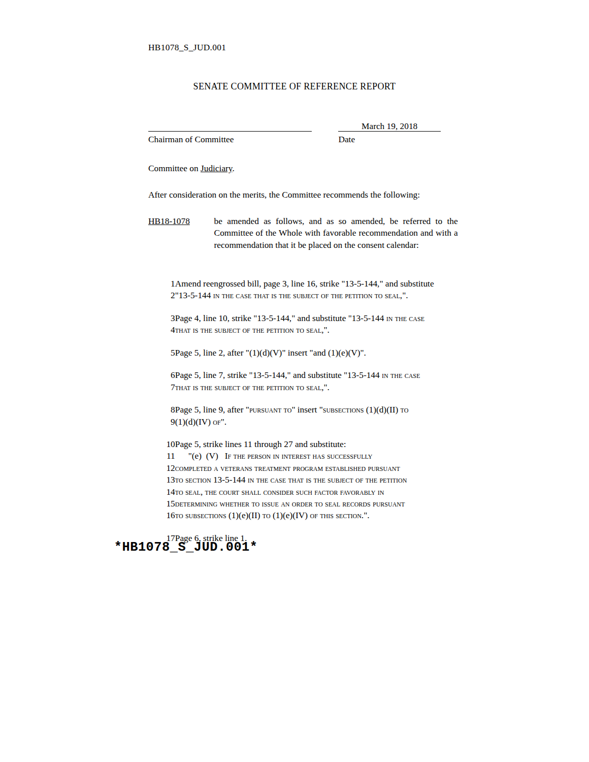HB1078_S_JUD.001
SENATE COMMITTEE OF REFERENCE REPORT
March 19, 2018
Chairman of Committee
Date
Committee on Judiciary.
After consideration on the merits, the Committee recommends the following:
HB18-1078
be amended as follows, and as so amended, be referred to the Committee of the Whole with favorable recommendation and with a recommendation that it be placed on the consent calendar:
| 1 | Amend reengrossed bill, page 3, line 16, strike "13-5-144," and substitute |
| 2 | "13-5-144 in the case that is the subject of the petition to seal ,". |
| 3 | Page 4, line 10, strike "13-5-144," and substitute "13-5-144 in the case |
| 4 | that is the subject of the petition to seal ,". |
| 5 | Page 5, line 2, after "(1)(d)(V)" insert "and (1)(e)(V)". |
| 6 | Page 5, line 7, strike "13-5-144," and substitute "13-5-144 in the case |
| 7 | that is the subject of the petition to seal ,". |
| 8 | Page 5, line 9, after " pursuant to " insert " subsections (1)(d)(II) to |
| 9 | (1)(d)(IV) of ". |
| 10 | Page 5, strike lines 11 through 27 and substitute: |
| 11 | "(e) (V) If the person in interest has successfully |
| 12 | completed a veterans treatment program established pursuant |
| 13 | to section 13-5-144 in the case that is the subject of the petition |
| 14 | to seal, the court shall consider such factor favorably in |
| 15 | determining whether to issue an order to seal records pursuant |
| 16 | to subsections (1)(e)(II) to (1)(e)(IV) of this section .". |
| 17 | Page 6, strike line 1. |
*HB1078_S_JUD.001*